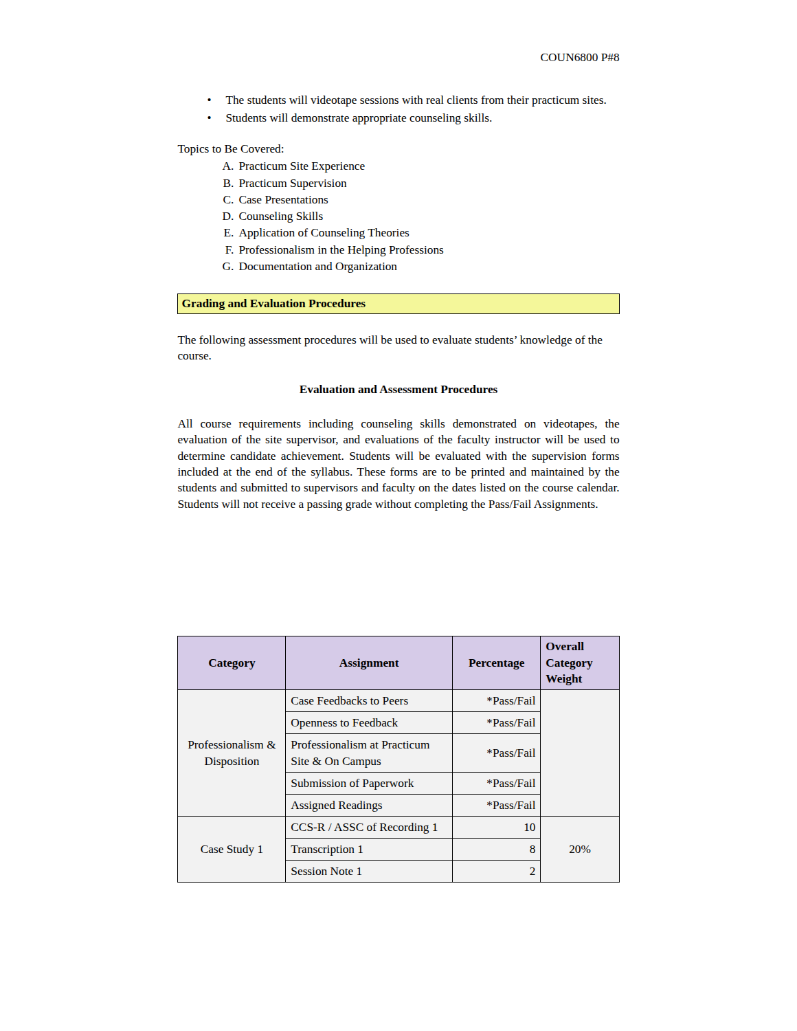COUN6800 P#8
The students will videotape sessions with real clients from their practicum sites.
Students will demonstrate appropriate counseling skills.
Topics to Be Covered:
Practicum Site Experience
Practicum Supervision
Case Presentations
Counseling Skills
Application of Counseling Theories
Professionalism in the Helping Professions
Documentation and Organization
Grading and Evaluation Procedures
The following assessment procedures will be used to evaluate students’ knowledge of the course.
Evaluation and Assessment Procedures
All course requirements including counseling skills demonstrated on videotapes, the evaluation of the site supervisor, and evaluations of the faculty instructor will be used to determine candidate achievement. Students will be evaluated with the supervision forms included at the end of the syllabus. These forms are to be printed and maintained by the students and submitted to supervisors and faculty on the dates listed on the course calendar. Students will not receive a passing grade without completing the Pass/Fail Assignments.
| Category | Assignment | Percentage | Overall Category Weight |
| --- | --- | --- | --- |
| Professionalism & Disposition | Case Feedbacks to Peers | *Pass/Fail | |
| Openness to Feedback | *Pass/Fail |
| Professionalism at Practicum Site & On Campus | *Pass/Fail |
| Submission of Paperwork | *Pass/Fail |
| Assigned Readings | *Pass/Fail |
| Case Study 1 | CCS-R / ASSC of Recording 1 | 10 | 20% |
| Transcription 1 | 8 |
| Session Note 1 | 2 |